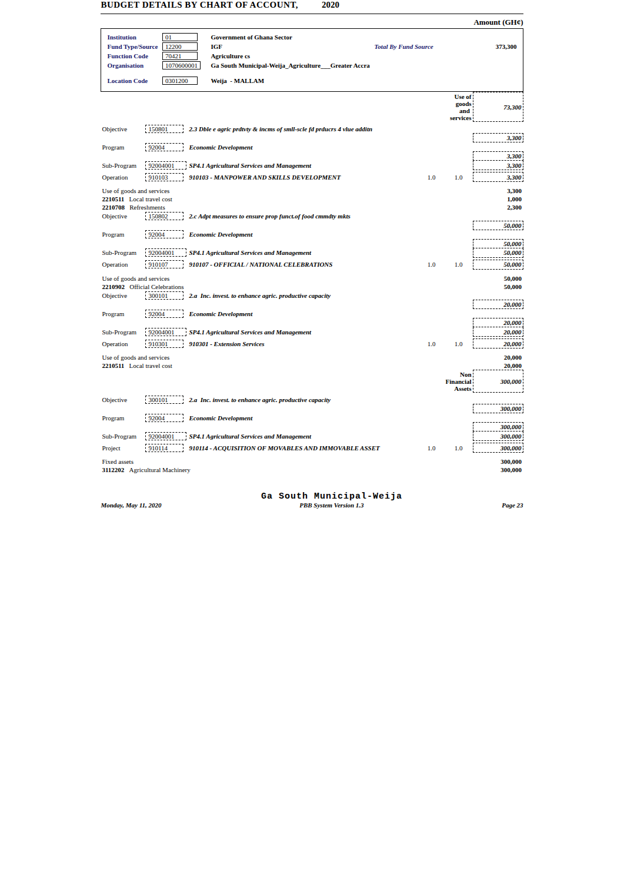BUDGET DETAILS BY CHART OF ACCOUNT,
2020
Amount (GH¢)
| Institution | 01 | Government of Ghana Sector | | |
| Fund Type/Source | 12200 | IGF | Total By Fund Source | 373,300 |
| Function Code | 70421 | Agriculture cs | | |
| Organisation | 1070600001 | Ga South Municipal-Weija_Agriculture___Greater Accra |
| Location Code | 0301200 | Weija - MALLAM |
| | Use of goods and services | 73,300 |
| Objective | 150801 | 2.3 Dble e agric prdtvty & incms of smll-scle fd prducrs 4 vlue additn | |
| | 3,300 |
| Program | 92004 | Economic Development | |
| | 3,300 |
| Sub-Program | 92004001 | SP4.1 Agricultural Services and Management | | 3,300 |
| Operation | 910103 | 910103 - MANPOWER AND SKILLS DEVELOPMENT | 1.0 | 1.0 | 3,300 |
| Use of goods and services | 3,300 |
| 2210511 Local travel cost | 1,000 |
| 2210708 Refreshments | 2,300 |
| Objective | 150802 | 2.c Adpt measures to ensure prop funct.of food cmmdty mkts | |
| | 50,000 |
| Program | 92004 | Economic Development | |
| | 50,000 |
| Sub-Program | 92004001 | SP4.1 Agricultural Services and Management | | 50,000 |
| Operation | 910107 | 910107 - OFFICIAL / NATIONAL CELEBRATIONS | 1.0 | 1.0 | 50,000 |
| Use of goods and services | 50,000 |
| 2210902 Official Celebrations | 50,000 |
| Objective | 300101 | 2.a Inc. invest. to enhance agric. productive capacity | |
| | 20,000 |
| Program | 92004 | Economic Development | |
| | 20,000 |
| Sub-Program | 92004001 | SP4.1 Agricultural Services and Management | | 20,000 |
| Operation | 910301 | 910301 - Extension Services | 1.0 | 1.0 | 20,000 |
| Use of goods and services | 20,000 |
| 2210511 Local travel cost | 20,000 |
| | Non Financial Assets | 300,000 |
| Objective | 300101 | 2.a Inc. invest. to enhance agric. productive capacity | |
| | 300,000 |
| Program | 92004 | Economic Development | |
| | 300,000 |
| Sub-Program | 92004001 | SP4.1 Agricultural Services and Management | | 300,000 |
| Project | 910114 | 910114 - ACQUISITION OF MOVABLES AND IMMOVABLE ASSET | 1.0 | 1.0 | 300,000 |
| Fixed assets | 300,000 |
| 3112202 Agricultural Machinery | 300,000 |
Monday, May 11, 2020
Ga South Municipal-Weija
PBB System Version 1.3
Page 23